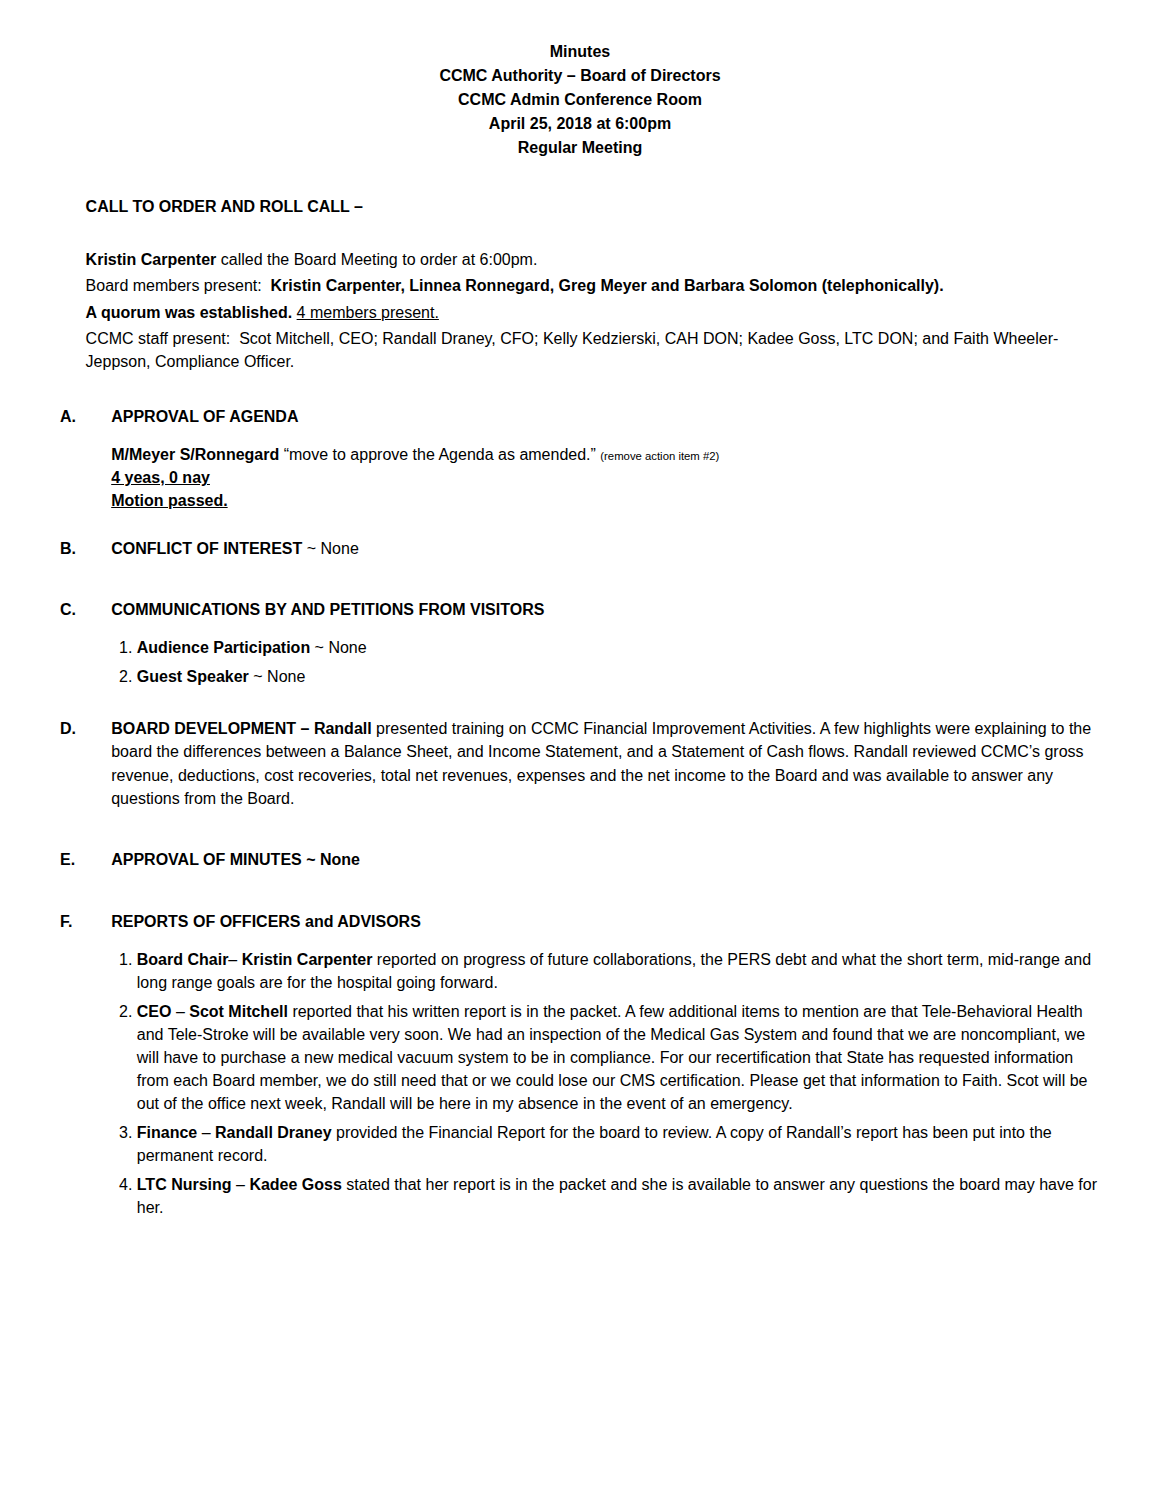Minutes
CCMC Authority – Board of Directors
CCMC Admin Conference Room
April 25, 2018 at 6:00pm
Regular Meeting
CALL TO ORDER AND ROLL CALL –
Kristin Carpenter called the Board Meeting to order at 6:00pm.
Board members present: Kristin Carpenter, Linnea Ronnegard, Greg Meyer and Barbara Solomon (telephonically).
A quorum was established. 4 members present.
CCMC staff present: Scot Mitchell, CEO; Randall Draney, CFO; Kelly Kedzierski, CAH DON; Kadee Goss, LTC DON; and Faith Wheeler-Jeppson, Compliance Officer.
A.
APPROVAL OF AGENDA
M/Meyer S/Ronnegard “move to approve the Agenda as amended.” (remove action item #2)
4 yeas, 0 nay
Motion passed.
B.
CONFLICT OF INTEREST ~ None
C.
COMMUNICATIONS BY AND PETITIONS FROM VISITORS
Audience Participation ~ None
Guest Speaker ~ None
D.
BOARD DEVELOPMENT – Randall presented training on CCMC Financial Improvement Activities. A few highlights were explaining to the board the differences between a Balance Sheet, and Income Statement, and a Statement of Cash flows. Randall reviewed CCMC’s gross revenue, deductions, cost recoveries, total net revenues, expenses and the net income to the Board and was available to answer any questions from the Board.
E.
APPROVAL OF MINUTES ~ None
F.
REPORTS OF OFFICERS and ADVISORS
Board Chair– Kristin Carpenter reported on progress of future collaborations, the PERS debt and what the short term, mid-range and long range goals are for the hospital going forward.
CEO – Scot Mitchell reported that his written report is in the packet. A few additional items to mention are that Tele-Behavioral Health and Tele-Stroke will be available very soon. We had an inspection of the Medical Gas System and found that we are noncompliant, we will have to purchase a new medical vacuum system to be in compliance. For our recertification that State has requested information from each Board member, we do still need that or we could lose our CMS certification. Please get that information to Faith. Scot will be out of the office next week, Randall will be here in my absence in the event of an emergency.
Finance – Randall Draney provided the Financial Report for the board to review. A copy of Randall’s report has been put into the permanent record.
LTC Nursing – Kadee Goss stated that her report is in the packet and she is available to answer any questions the board may have for her.